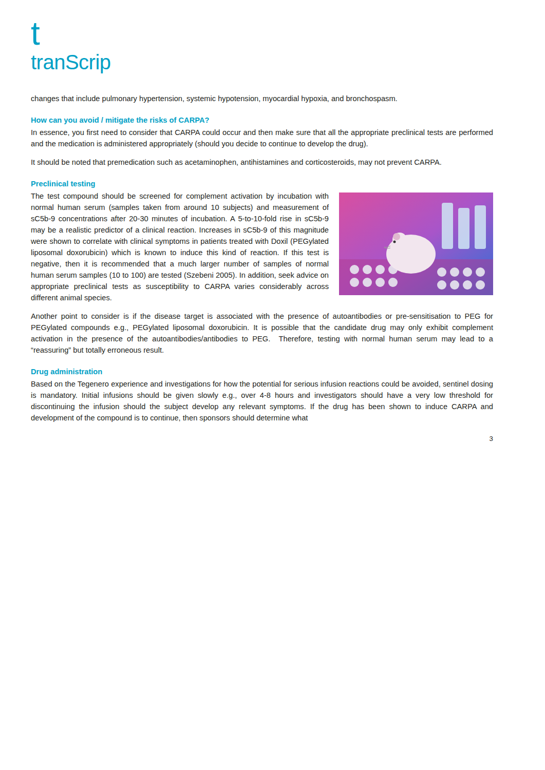t
tranScrip
changes that include pulmonary hypertension, systemic hypotension, myocardial hypoxia, and bronchospasm.
How can you avoid / mitigate the risks of CARPA?
In essence, you first need to consider that CARPA could occur and then make sure that all the appropriate preclinical tests are performed and the medication is administered appropriately (should you decide to continue to develop the drug).
It should be noted that premedication such as acetaminophen, antihistamines and corticosteroids, may not prevent CARPA.
Preclinical testing
The test compound should be screened for complement activation by incubation with normal human serum (samples taken from around 10 subjects) and measurement of sC5b-9 concentrations after 20-30 minutes of incubation. A 5-to-10-fold rise in sC5b-9 may be a realistic predictor of a clinical reaction. Increases in sC5b-9 of this magnitude were shown to correlate with clinical symptoms in patients treated with Doxil (PEGylated liposomal doxorubicin) which is known to induce this kind of reaction. If this test is negative, then it is recommended that a much larger number of samples of normal human serum samples (10 to 100) are tested (Szebeni 2005). In addition, seek advice on appropriate preclinical tests as susceptibility to CARPA varies considerably across different animal species.
Another point to consider is if the disease target is associated with the presence of autoantibodies or pre-sensitisation to PEG for PEGylated compounds e.g., PEGylated liposomal doxorubicin. It is possible that the candidate drug may only exhibit complement activation in the presence of the autoantibodies/antibodies to PEG. Therefore, testing with normal human serum may lead to a “reassuring” but totally erroneous result.
Drug administration
Based on the Tegenero experience and investigations for how the potential for serious infusion reactions could be avoided, sentinel dosing is mandatory. Initial infusions should be given slowly e.g., over 4-8 hours and investigators should have a very low threshold for discontinuing the infusion should the subject develop any relevant symptoms. If the drug has been shown to induce CARPA and development of the compound is to continue, then sponsors should determine what
3